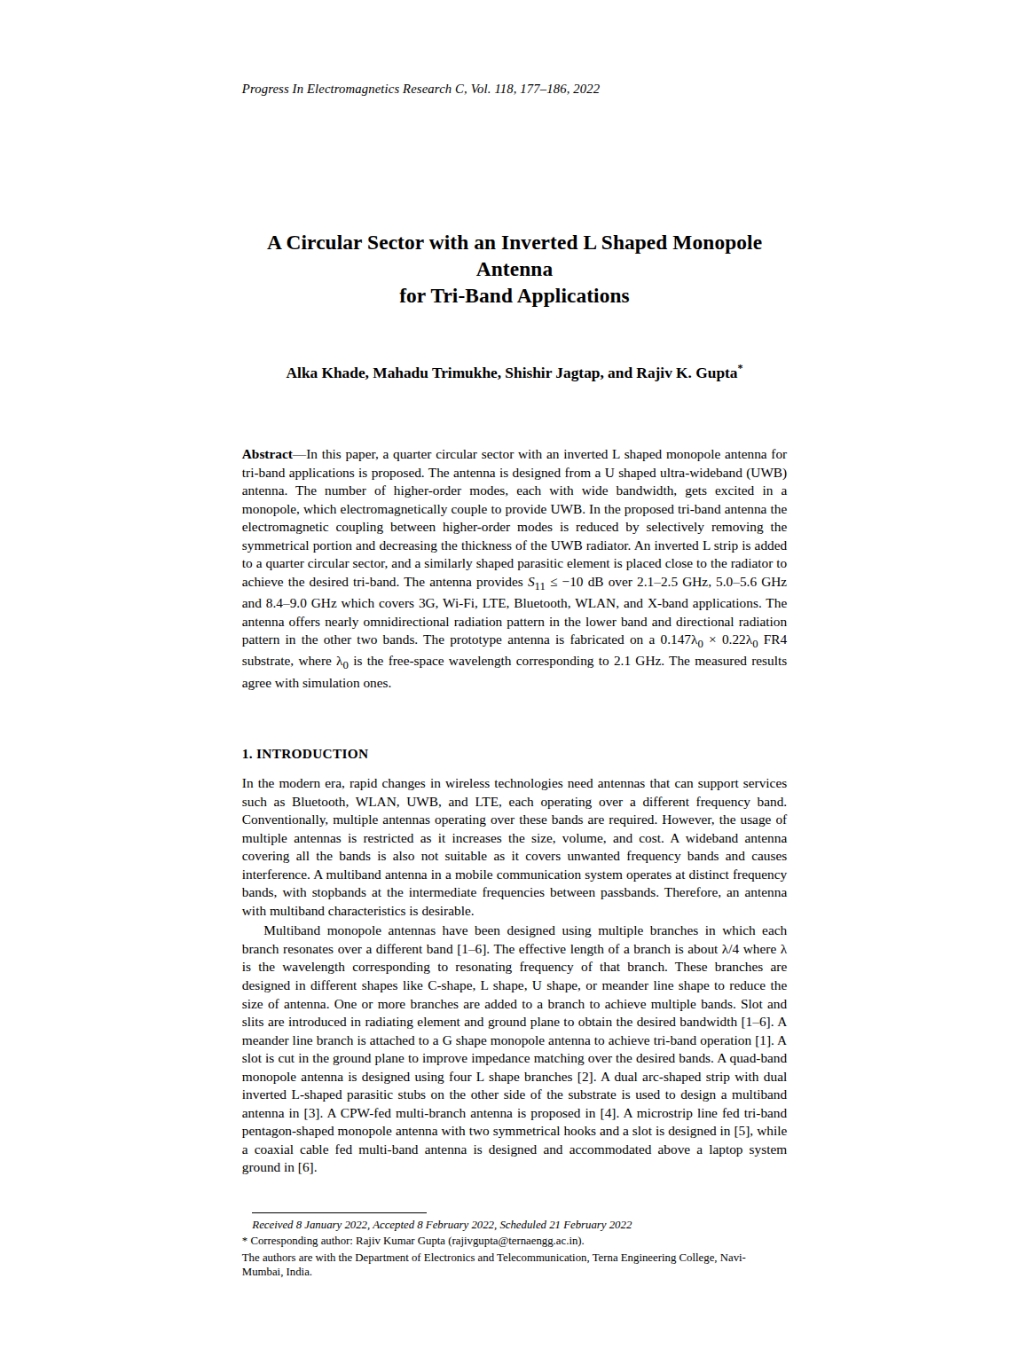Progress In Electromagnetics Research C, Vol. 118, 177–186, 2022
A Circular Sector with an Inverted L Shaped Monopole Antenna
for Tri-Band Applications
Alka Khade, Mahadu Trimukhe, Shishir Jagtap, and Rajiv K. Gupta*
Abstract—In this paper, a quarter circular sector with an inverted L shaped monopole antenna for tri-band applications is proposed. The antenna is designed from a U shaped ultra-wideband (UWB) antenna. The number of higher-order modes, each with wide bandwidth, gets excited in a monopole, which electromagnetically couple to provide UWB. In the proposed tri-band antenna the electromagnetic coupling between higher-order modes is reduced by selectively removing the symmetrical portion and decreasing the thickness of the UWB radiator. An inverted L strip is added to a quarter circular sector, and a similarly shaped parasitic element is placed close to the radiator to achieve the desired tri-band. The antenna provides S11 ≤ −10 dB over 2.1–2.5 GHz, 5.0–5.6 GHz and 8.4–9.0 GHz which covers 3G, Wi-Fi, LTE, Bluetooth, WLAN, and X-band applications. The antenna offers nearly omnidirectional radiation pattern in the lower band and directional radiation pattern in the other two bands. The prototype antenna is fabricated on a 0.147λ0 × 0.22λ0 FR4 substrate, where λ0 is the free-space wavelength corresponding to 2.1 GHz. The measured results agree with simulation ones.
1. INTRODUCTION
In the modern era, rapid changes in wireless technologies need antennas that can support services such as Bluetooth, WLAN, UWB, and LTE, each operating over a different frequency band. Conventionally, multiple antennas operating over these bands are required. However, the usage of multiple antennas is restricted as it increases the size, volume, and cost. A wideband antenna covering all the bands is also not suitable as it covers unwanted frequency bands and causes interference. A multiband antenna in a mobile communication system operates at distinct frequency bands, with stopbands at the intermediate frequencies between passbands. Therefore, an antenna with multiband characteristics is desirable.
Multiband monopole antennas have been designed using multiple branches in which each branch resonates over a different band [1–6]. The effective length of a branch is about λ/4 where λ is the wavelength corresponding to resonating frequency of that branch. These branches are designed in different shapes like C-shape, L shape, U shape, or meander line shape to reduce the size of antenna. One or more branches are added to a branch to achieve multiple bands. Slot and slits are introduced in radiating element and ground plane to obtain the desired bandwidth [1–6]. A meander line branch is attached to a G shape monopole antenna to achieve tri-band operation [1]. A slot is cut in the ground plane to improve impedance matching over the desired bands. A quad-band monopole antenna is designed using four L shape branches [2]. A dual arc-shaped strip with dual inverted L-shaped parasitic stubs on the other side of the substrate is used to design a multiband antenna in [3]. A CPW-fed multi-branch antenna is proposed in [4]. A microstrip line fed tri-band pentagon-shaped monopole antenna with two symmetrical hooks and a slot is designed in [5], while a coaxial cable fed multi-band antenna is designed and accommodated above a laptop system ground in [6].
Received 8 January 2022, Accepted 8 February 2022, Scheduled 21 February 2022
* Corresponding author: Rajiv Kumar Gupta (rajivgupta@ternaengg.ac.in).
The authors are with the Department of Electronics and Telecommunication, Terna Engineering College, Navi-Mumbai, India.